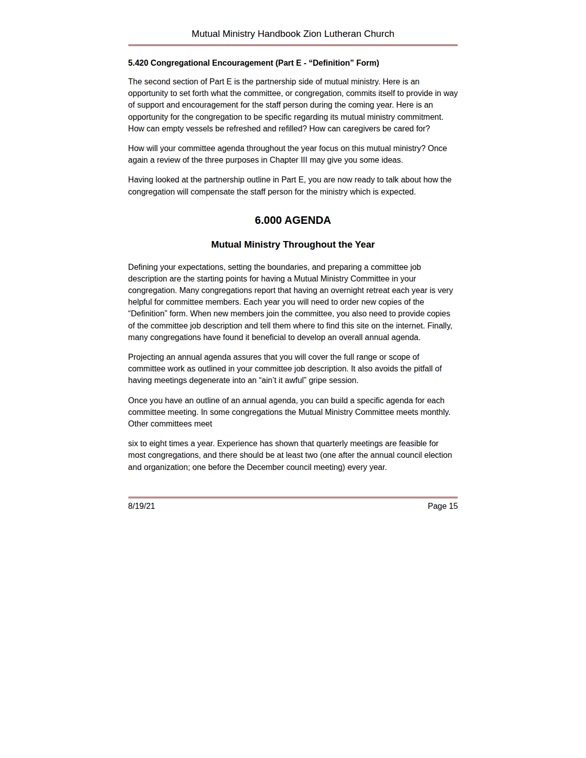Mutual Ministry Handbook Zion Lutheran Church
5.420 Congregational Encouragement (Part E - “Definition” Form)
The second section of Part E is the partnership side of mutual ministry. Here is an opportunity to set forth what the committee, or congregation, commits itself to provide in way of support and encouragement for the staff person during the coming year. Here is an opportunity for the congregation to be specific regarding its mutual ministry commitment. How can empty vessels be refreshed and refilled? How can caregivers be cared for?
How will your committee agenda throughout the year focus on this mutual ministry? Once again a review of the three purposes in Chapter III may give you some ideas.
Having looked at the partnership outline in Part E, you are now ready to talk about how the congregation will compensate the staff person for the ministry which is expected.
6.000 AGENDA
Mutual Ministry Throughout the Year
Defining your expectations, setting the boundaries, and preparing a committee job description are the starting points for having a Mutual Ministry Committee in your congregation. Many congregations report that having an overnight retreat each year is very helpful for committee members. Each year you will need to order new copies of the “Definition” form. When new members join the committee, you also need to provide copies of the committee job description and tell them where to find this site on the internet. Finally, many congregations have found it beneficial to develop an overall annual agenda.
Projecting an annual agenda assures that you will cover the full range or scope of committee work as outlined in your committee job description. It also avoids the pitfall of having meetings degenerate into an “ain’t it awful” gripe session.
Once you have an outline of an annual agenda, you can build a specific agenda for each committee meeting. In some congregations the Mutual Ministry Committee meets monthly. Other committees meet
six to eight times a year. Experience has shown that quarterly meetings are feasible for most congregations, and there should be at least two (one after the annual council election and organization; one before the December council meeting) every year.
8/19/21 Page 15